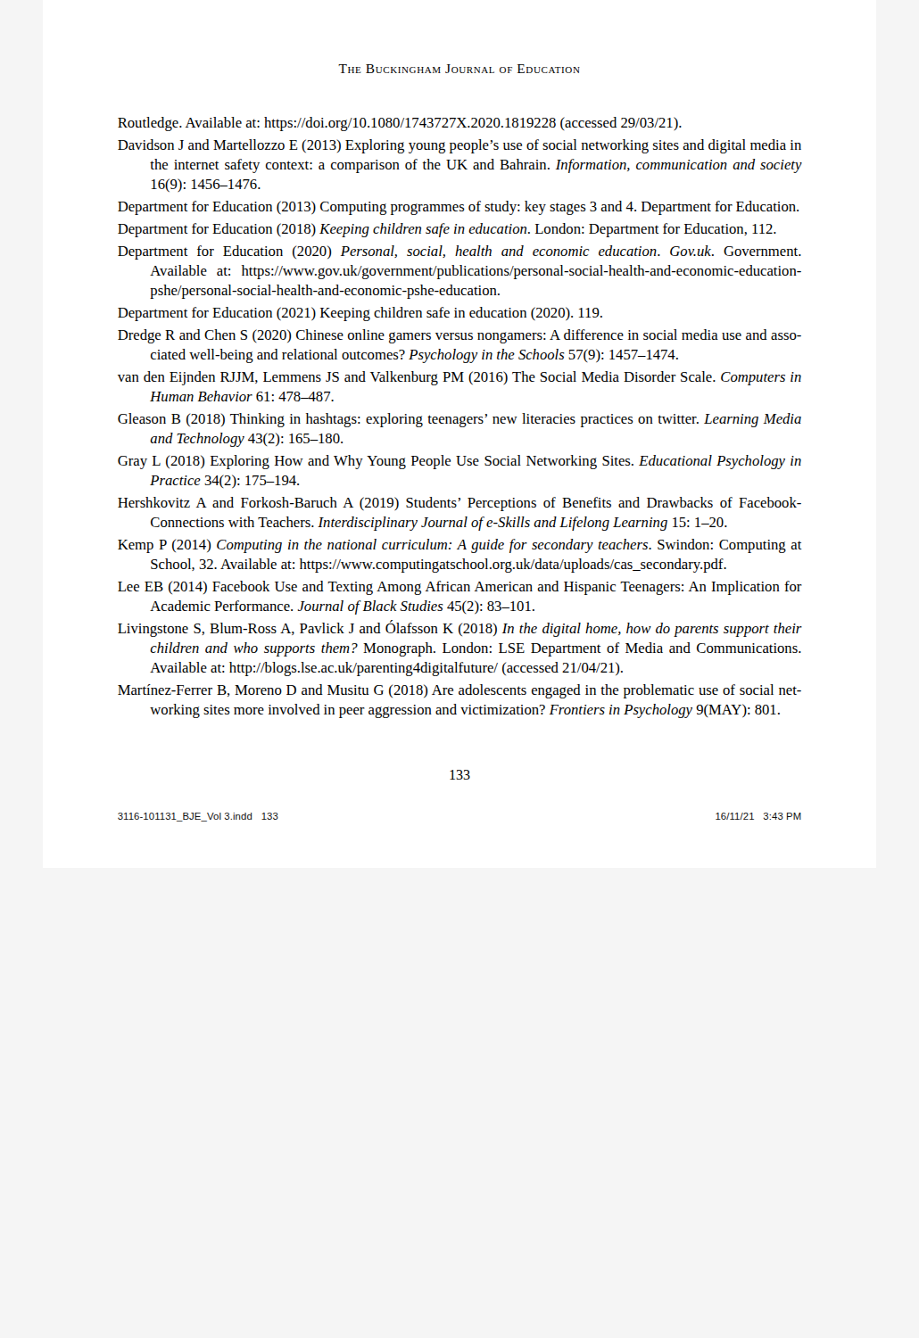The Buckingham Journal of Education
Routledge. Available at: https://doi.org/10.1080/1743727X.2020.1819228 (accessed 29/03/21).
Davidson J and Martellozzo E (2013) Exploring young people’s use of social networking sites and digital media in the internet safety context: a comparison of the UK and Bahrain. Information, communication and society 16(9): 1456–1476.
Department for Education (2013) Computing programmes of study: key stages 3 and 4. Department for Education.
Department for Education (2018) Keeping children safe in education. London: Department for Education, 112.
Department for Education (2020) Personal, social, health and economic education. Gov.uk. Government. Available at: https://www.gov.uk/government/publications/personal-social-health-and-economic-education-pshe/personal-social-health-and-economic-pshe-education.
Department for Education (2021) Keeping children safe in education (2020). 119.
Dredge R and Chen S (2020) Chinese online gamers versus nongamers: A difference in social media use and associated well-being and relational outcomes? Psychology in the Schools 57(9): 1457–1474.
van den Eijnden RJJM, Lemmens JS and Valkenburg PM (2016) The Social Media Disorder Scale. Computers in Human Behavior 61: 478–487.
Gleason B (2018) Thinking in hashtags: exploring teenagers’ new literacies practices on twitter. Learning Media and Technology 43(2): 165–180.
Gray L (2018) Exploring How and Why Young People Use Social Networking Sites. Educational Psychology in Practice 34(2): 175–194.
Hershkovitz A and Forkosh-Baruch A (2019) Students’ Perceptions of Benefits and Drawbacks of Facebook-Connections with Teachers. Interdisciplinary Journal of e-Skills and Lifelong Learning 15: 1–20.
Kemp P (2014) Computing in the national curriculum: A guide for secondary teachers. Swindon: Computing at School, 32. Available at: https://www.computingatschool.org.uk/data/uploads/cas_secondary.pdf.
Lee EB (2014) Facebook Use and Texting Among African American and Hispanic Teenagers: An Implication for Academic Performance. Journal of Black Studies 45(2): 83–101.
Livingstone S, Blum-Ross A, Pavlick J and Ólafsson K (2018) In the digital home, how do parents support their children and who supports them? Monograph. London: LSE Department of Media and Communications. Available at: http://blogs.lse.ac.uk/parenting4digitalfuture/ (accessed 21/04/21).
Martínez-Ferrer B, Moreno D and Musitu G (2018) Are adolescents engaged in the problematic use of social networking sites more involved in peer aggression and victimization? Frontiers in Psychology 9(MAY): 801.
133
3116-101131_BJE_Vol 3.indd 133 16/11/21 3:43 PM